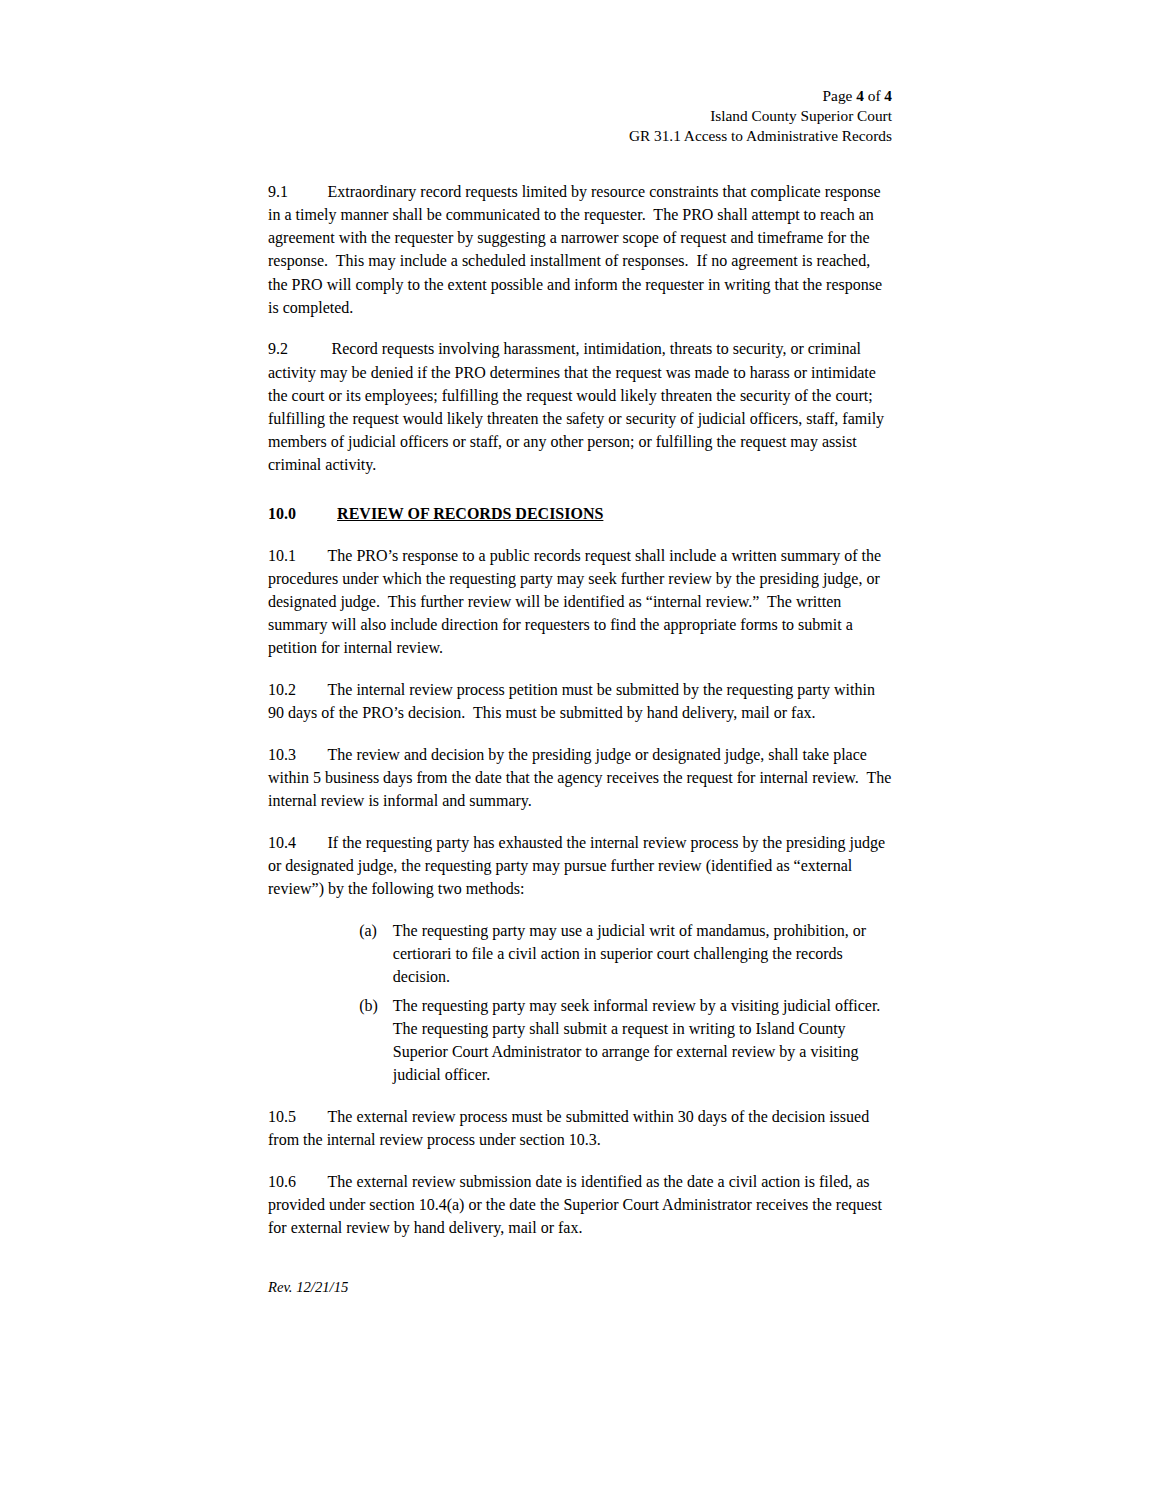Page 4 of 4 Island County Superior Court GR 31.1 Access to Administrative Records
9.1 Extraordinary record requests limited by resource constraints that complicate response in a timely manner shall be communicated to the requester. The PRO shall attempt to reach an agreement with the requester by suggesting a narrower scope of request and timeframe for the response. This may include a scheduled installment of responses. If no agreement is reached, the PRO will comply to the extent possible and inform the requester in writing that the response is completed.
9.2 Record requests involving harassment, intimidation, threats to security, or criminal activity may be denied if the PRO determines that the request was made to harass or intimidate the court or its employees; fulfilling the request would likely threaten the security of the court; fulfilling the request would likely threaten the safety or security of judicial officers, staff, family members of judicial officers or staff, or any other person; or fulfilling the request may assist criminal activity.
10.0 Review of Records Decisions
10.1 The PRO’s response to a public records request shall include a written summary of the procedures under which the requesting party may seek further review by the presiding judge, or designated judge. This further review will be identified as “internal review.” The written summary will also include direction for requesters to find the appropriate forms to submit a petition for internal review.
10.2 The internal review process petition must be submitted by the requesting party within 90 days of the PRO’s decision. This must be submitted by hand delivery, mail or fax.
10.3 The review and decision by the presiding judge or designated judge, shall take place within 5 business days from the date that the agency receives the request for internal review. The internal review is informal and summary.
10.4 If the requesting party has exhausted the internal review process by the presiding judge or designated judge, the requesting party may pursue further review (identified as “external review”) by the following two methods:
(a) The requesting party may use a judicial writ of mandamus, prohibition, or certiorari to file a civil action in superior court challenging the records decision.
(b) The requesting party may seek informal review by a visiting judicial officer. The requesting party shall submit a request in writing to Island County Superior Court Administrator to arrange for external review by a visiting judicial officer.
10.5 The external review process must be submitted within 30 days of the decision issued from the internal review process under section 10.3.
10.6 The external review submission date is identified as the date a civil action is filed, as provided under section 10.4(a) or the date the Superior Court Administrator receives the request for external review by hand delivery, mail or fax.
Rev. 12/21/15